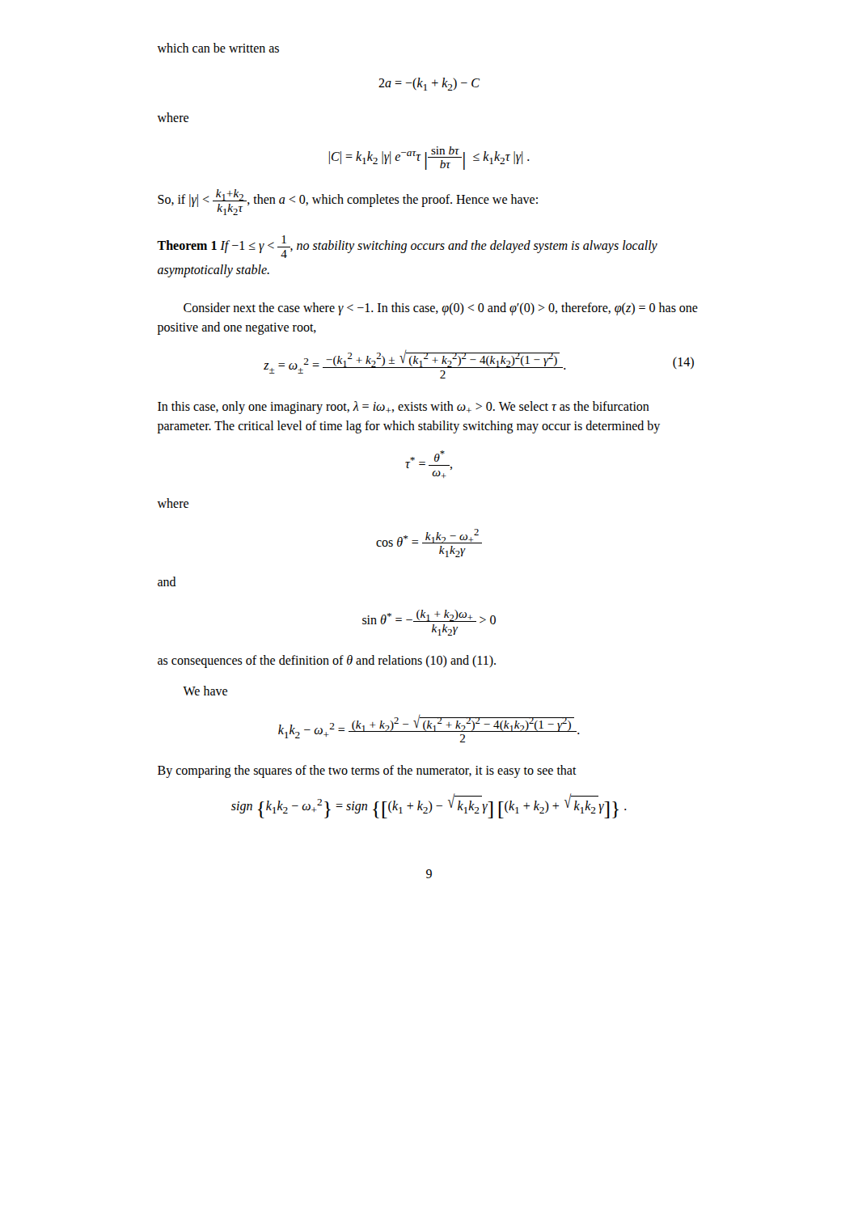which can be written as
2a = −(k1 + k2) − C
where
|C| = k1k2 |γ| e−aττ |sin bτ bτ| ≤ k1k2τ |γ| .
So, if |γ| < k1+k2 k1k2τ, then a < 0, which completes the proof. Hence we have:
Theorem 1 If −1 ≤ γ < 14, no stability switching occurs and the delayed system is always locally asymptotically stable.
Consider next the case where γ < −1. In this case, φ(0) < 0 and φ′(0) > 0, therefore, φ(z) = 0 has one positive and one negative root,
z± = ω±2 = −(k12 + k22) ± √(k12 + k22)2 − 4(k1k2)2(1 − γ2) 2 . (14)
In this case, only one imaginary root, λ = iω+, exists with ω+ > 0. We select τ as the bifurcation parameter. The critical level of time lag for which stability switching may occur is determined by
τ* = θ*ω+,
where
cos θ* = k1k2 − ω+2 k1k2γ
and
sin θ* = −(k1 + k2)ω+k1k2γ > 0
as consequences of the definition of θ and relations (10) and (11).
We have
k1k2 − ω+2 = (k1 + k2)2 − √(k12 + k22)2 − 4(k1k2)2(1 − γ2) 2 .
By comparing the squares of the two terms of the numerator, it is easy to see that
sign {k1k2 − ω+2} = sign {[(k1 + k2) − √k1k2 γ] [(k1 + k2) + √k1k2 γ]} .
9